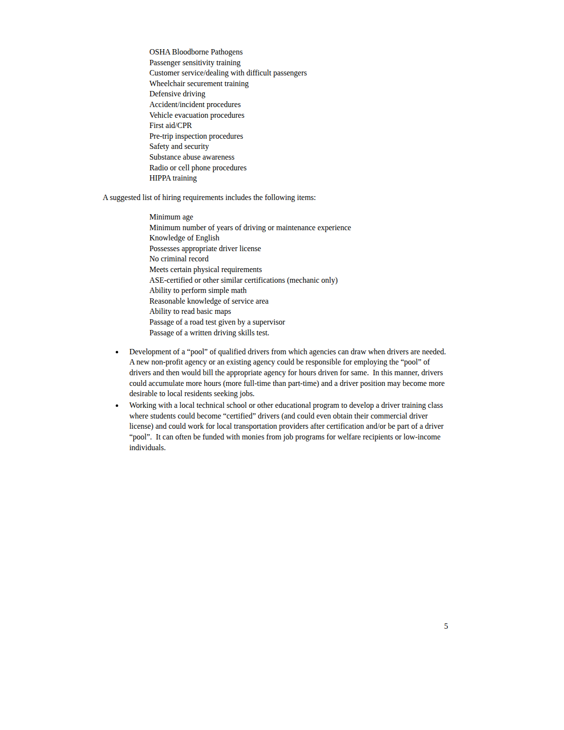OSHA Bloodborne Pathogens
Passenger sensitivity training
Customer service/dealing with difficult passengers
Wheelchair securement training
Defensive driving
Accident/incident procedures
Vehicle evacuation procedures
First aid/CPR
Pre-trip inspection procedures
Safety and security
Substance abuse awareness
Radio or cell phone procedures
HIPPA training
A suggested list of hiring requirements includes the following items:
Minimum age
Minimum number of years of driving or maintenance experience
Knowledge of English
Possesses appropriate driver license
No criminal record
Meets certain physical requirements
ASE-certified or other similar certifications (mechanic only)
Ability to perform simple math
Reasonable knowledge of service area
Ability to read basic maps
Passage of a road test given by a supervisor
Passage of a written driving skills test.
Development of a “pool” of qualified drivers from which agencies can draw when drivers are needed. A new non-profit agency or an existing agency could be responsible for employing the “pool” of drivers and then would bill the appropriate agency for hours driven for same. In this manner, drivers could accumulate more hours (more full-time than part-time) and a driver position may become more desirable to local residents seeking jobs.
Working with a local technical school or other educational program to develop a driver training class where students could become “certified” drivers (and could even obtain their commercial driver license) and could work for local transportation providers after certification and/or be part of a driver “pool”. It can often be funded with monies from job programs for welfare recipients or low-income individuals.
5